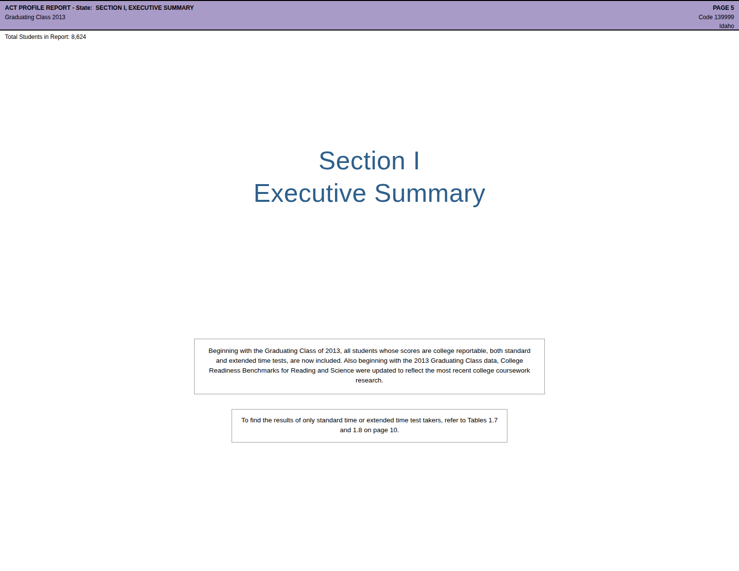ACT PROFILE REPORT - State: SECTION I, EXECUTIVE SUMMARY
Graduating Class 2013
PAGE 5
Code 139999
Idaho
Total Students in Report: 8,624
Section I Executive Summary
Beginning with the Graduating Class of 2013, all students whose scores are college reportable, both standard and extended time tests, are now included. Also beginning with the 2013 Graduating Class data, College Readiness Benchmarks for Reading and Science were updated to reflect the most recent college coursework research.
To find the results of only standard time or extended time test takers, refer to Tables 1.7 and 1.8 on page 10.